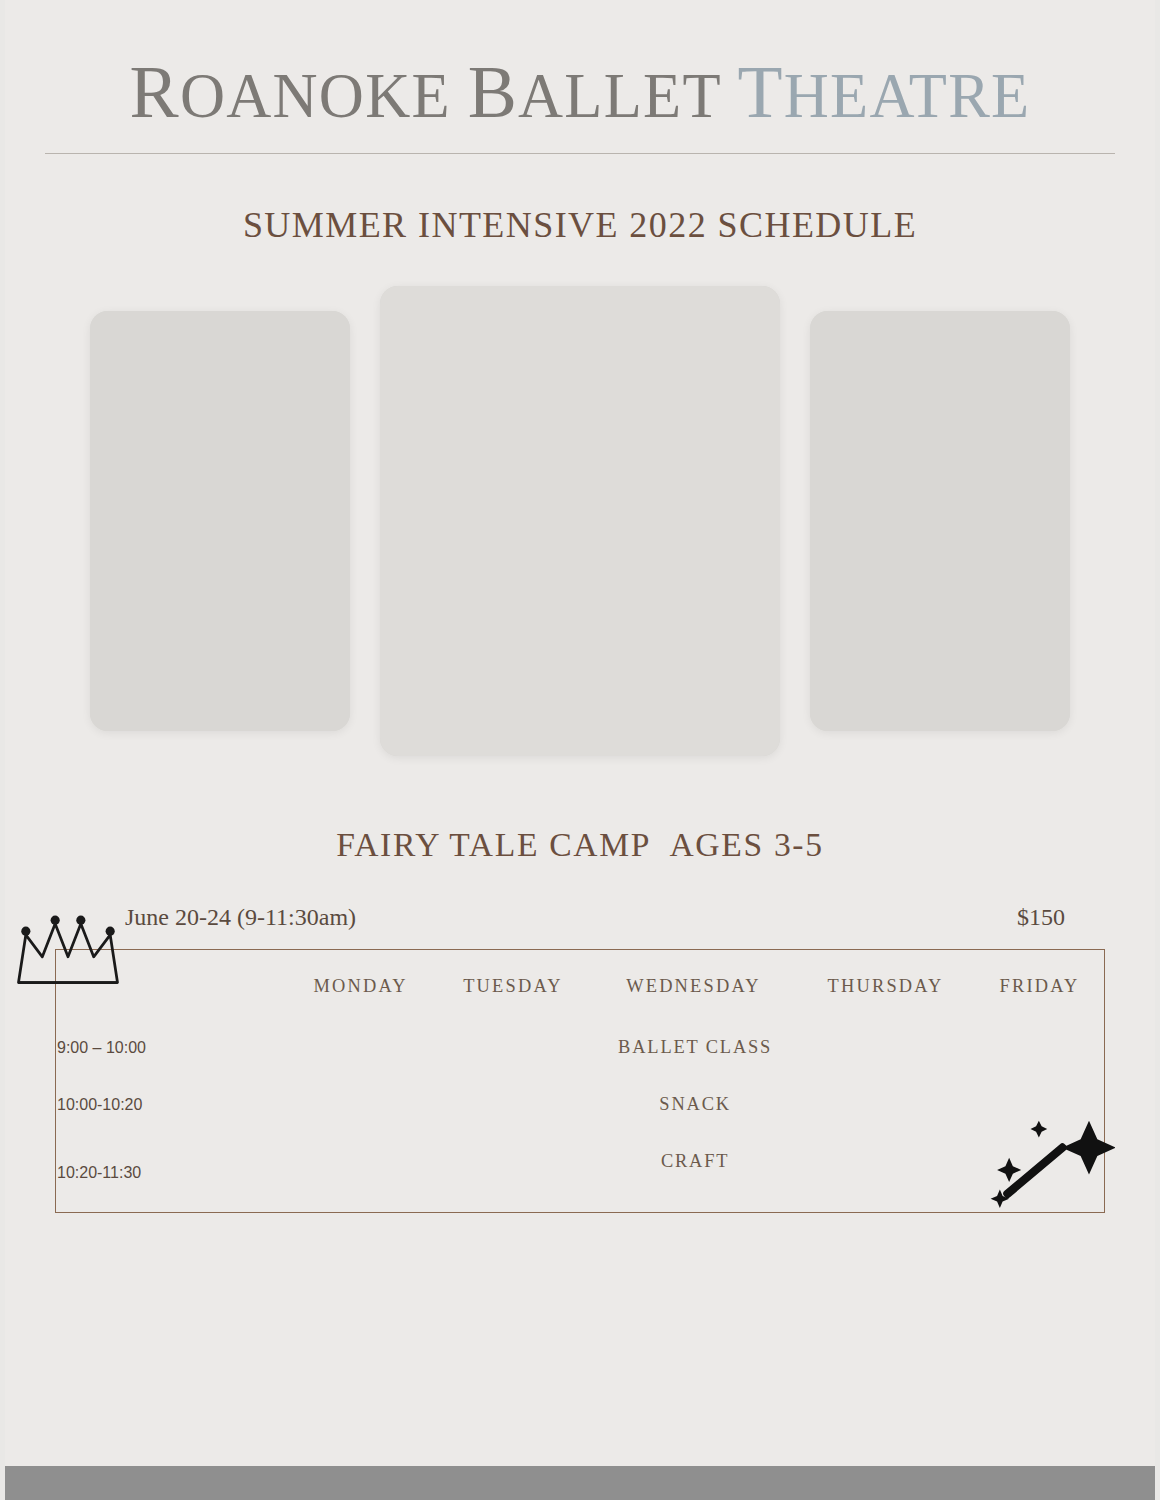Roanoke Ballet Theatre
Summer Intensive 2022 Schedule
Fairy Tale Camp Ages 3-5
June 20-24 (9-11:30am) $150
Fairy Tale Camp daily schedule, Monday through Friday
| Time | Monday | Tuesday | Wednesday | Thursday | Friday |
| --- | --- | --- | --- | --- | --- |
| 9:00 – 10:00 | Ballet Class |
| 10:00-10:20 | Snack |
| 10:20-11:30 | Craft |